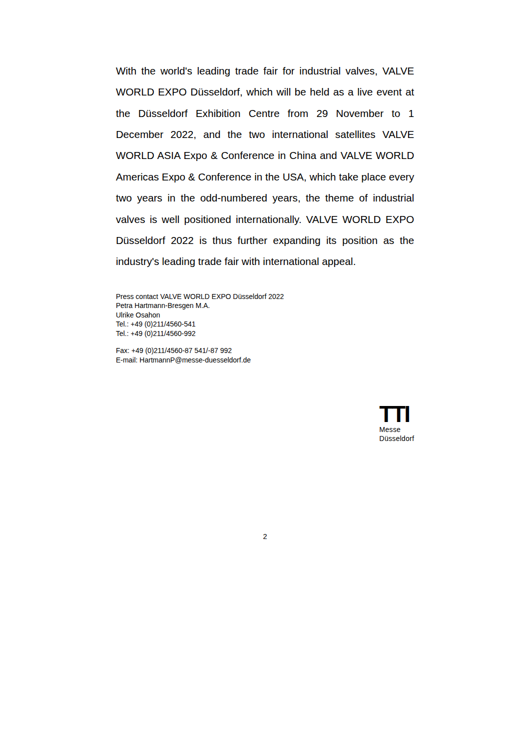With the world's leading trade fair for industrial valves, VALVE WORLD EXPO Düsseldorf, which will be held as a live event at the Düsseldorf Exhibition Centre from 29 November to 1 December 2022, and the two international satellites VALVE WORLD ASIA Expo & Conference in China and VALVE WORLD Americas Expo & Conference in the USA, which take place every two years in the odd-numbered years, the theme of industrial valves is well positioned internationally. VALVE WORLD EXPO Düsseldorf 2022 is thus further expanding its position as the industry's leading trade fair with international appeal.
Press contact VALVE WORLD EXPO Düsseldorf 2022
Petra Hartmann-Bresgen M.A.
Ulrike Osahon
Tel.: +49 (0)211/4560-541
Tel.: +49 (0)211/4560-992
Fax: +49 (0)211/4560-87 541/-87 992
E-mail: HartmannP@messe-duesseldorf.de
TTI Messe Düsseldorf
2